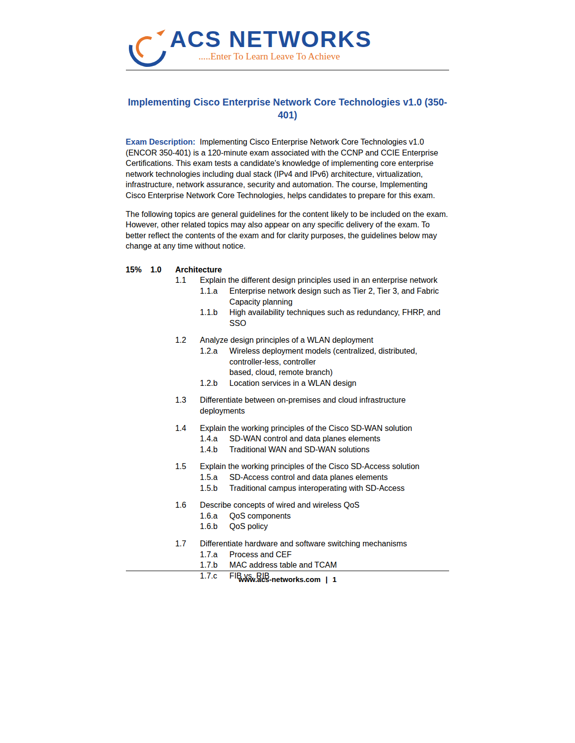ACS NETWORKS
.....Enter To Learn Leave To Achieve
Implementing Cisco Enterprise Network Core Technologies v1.0 (350-401)
Exam Description: Implementing Cisco Enterprise Network Core Technologies v1.0 (ENCOR 350-401) is a 120-minute exam associated with the CCNP and CCIE Enterprise Certifications. This exam tests a candidate's knowledge of implementing core enterprise network technologies including dual stack (IPv4 and IPv6) architecture, virtualization, infrastructure, network assurance, security and automation. The course, Implementing Cisco Enterprise Network Core Technologies, helps candidates to prepare for this exam.
The following topics are general guidelines for the content likely to be included on the exam. However, other related topics may also appear on any specific delivery of the exam. To better reflect the contents of the exam and for clarity purposes, the guidelines below may change at any time without notice.
15%
1.0
Architecture
1.1
Explain the different design principles used in an enterprise network
1.1.a
Enterprise network design such as Tier 2, Tier 3, and Fabric Capacity planning
1.1.b
High availability techniques such as redundancy, FHRP, and SSO
1.2
Analyze design principles of a WLAN deployment
1.2.a
Wireless deployment models (centralized, distributed, controller-less, controller based, cloud, remote branch)
1.2.b
Location services in a WLAN design
1.3
Differentiate between on-premises and cloud infrastructure deployments
1.4
Explain the working principles of the Cisco SD-WAN solution
1.4.a
SD-WAN control and data planes elements
1.4.b
Traditional WAN and SD-WAN solutions
1.5
Explain the working principles of the Cisco SD-Access solution
1.5.a
SD-Access control and data planes elements
1.5.b
Traditional campus interoperating with SD-Access
1.6
Describe concepts of wired and wireless QoS
1.6.a
QoS components
1.6.b
QoS policy
1.7
Differentiate hardware and software switching mechanisms
1.7.a
Process and CEF
1.7.b
MAC address table and TCAM
1.7.c
FIB vs. RIB
www.acs-networks.com|1